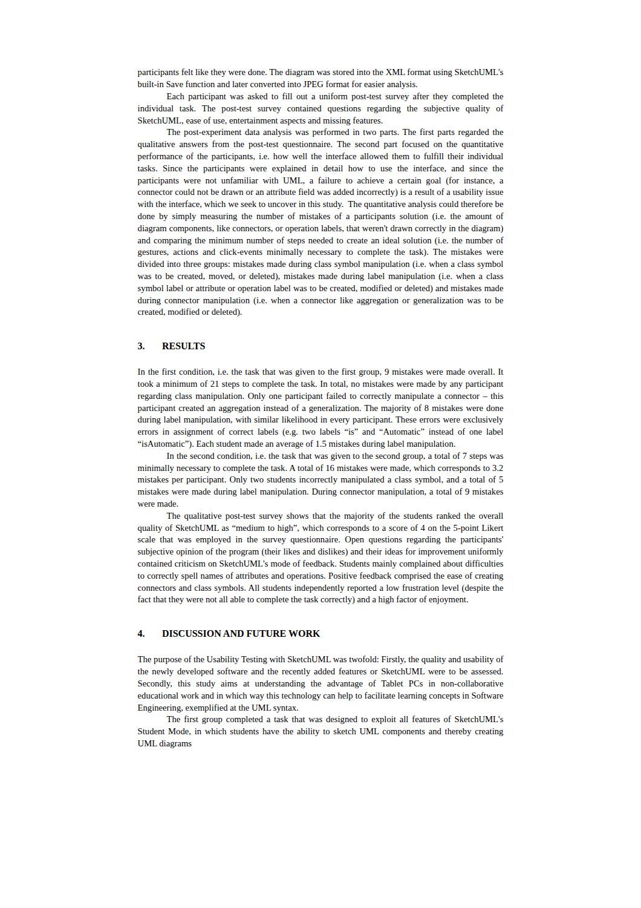participants felt like they were done. The diagram was stored into the XML format using SketchUML's built-in Save function and later converted into JPEG format for easier analysis.
Each participant was asked to fill out a uniform post-test survey after they completed the individual task. The post-test survey contained questions regarding the subjective quality of SketchUML, ease of use, entertainment aspects and missing features.
The post-experiment data analysis was performed in two parts. The first parts regarded the qualitative answers from the post-test questionnaire. The second part focused on the quantitative performance of the participants, i.e. how well the interface allowed them to fulfill their individual tasks. Since the participants were explained in detail how to use the interface, and since the participants were not unfamiliar with UML, a failure to achieve a certain goal (for instance, a connector could not be drawn or an attribute field was added incorrectly) is a result of a usability issue with the interface, which we seek to uncover in this study. The quantitative analysis could therefore be done by simply measuring the number of mistakes of a participants solution (i.e. the amount of diagram components, like connectors, or operation labels, that weren't drawn correctly in the diagram) and comparing the minimum number of steps needed to create an ideal solution (i.e. the number of gestures, actions and click-events minimally necessary to complete the task). The mistakes were divided into three groups: mistakes made during class symbol manipulation (i.e. when a class symbol was to be created, moved, or deleted), mistakes made during label manipulation (i.e. when a class symbol label or attribute or operation label was to be created, modified or deleted) and mistakes made during connector manipulation (i.e. when a connector like aggregation or generalization was to be created, modified or deleted).
3. RESULTS
In the first condition, i.e. the task that was given to the first group, 9 mistakes were made overall. It took a minimum of 21 steps to complete the task. In total, no mistakes were made by any participant regarding class manipulation. Only one participant failed to correctly manipulate a connector – this participant created an aggregation instead of a generalization. The majority of 8 mistakes were done during label manipulation, with similar likelihood in every participant. These errors were exclusively errors in assignment of correct labels (e.g. two labels “is” and “Automatic” instead of one label “isAutomatic”). Each student made an average of 1.5 mistakes during label manipulation.
In the second condition, i.e. the task that was given to the second group, a total of 7 steps was minimally necessary to complete the task. A total of 16 mistakes were made, which corresponds to 3.2 mistakes per participant. Only two students incorrectly manipulated a class symbol, and a total of 5 mistakes were made during label manipulation. During connector manipulation, a total of 9 mistakes were made.
The qualitative post-test survey shows that the majority of the students ranked the overall quality of SketchUML as “medium to high”, which corresponds to a score of 4 on the 5-point Likert scale that was employed in the survey questionnaire. Open questions regarding the participants' subjective opinion of the program (their likes and dislikes) and their ideas for improvement uniformly contained criticism on SketchUML's mode of feedback. Students mainly complained about difficulties to correctly spell names of attributes and operations. Positive feedback comprised the ease of creating connectors and class symbols. All students independently reported a low frustration level (despite the fact that they were not all able to complete the task correctly) and a high factor of enjoyment.
4. DISCUSSION AND FUTURE WORK
The purpose of the Usability Testing with SketchUML was twofold: Firstly, the quality and usability of the newly developed software and the recently added features or SketchUML were to be assessed. Secondly, this study aims at understanding the advantage of Tablet PCs in non-collaborative educational work and in which way this technology can help to facilitate learning concepts in Software Engineering, exemplified at the UML syntax.
The first group completed a task that was designed to exploit all features of SketchUML's Student Mode, in which students have the ability to sketch UML components and thereby creating UML diagrams